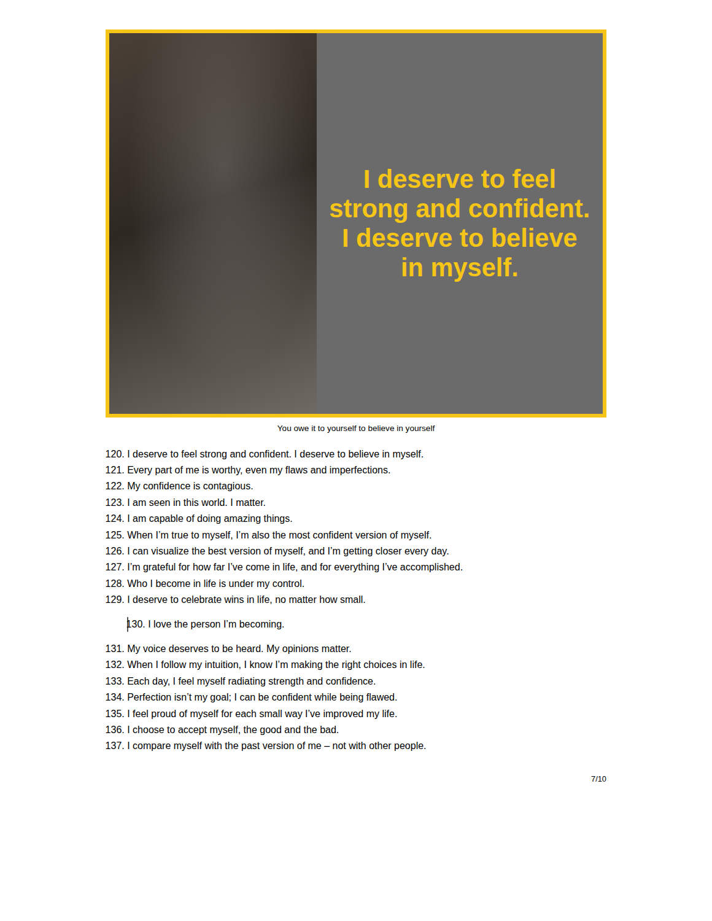I deserve to feel strong and confident.
I deserve to believe in myself.
You owe it to yourself to believe in yourself
I deserve to feel strong and confident. I deserve to believe in myself.
Every part of me is worthy, even my flaws and imperfections.
My confidence is contagious.
I am seen in this world. I matter.
I am capable of doing amazing things.
When I’m true to myself, I’m also the most confident version of myself.
I can visualize the best version of myself, and I’m getting closer every day.
I’m grateful for how far I’ve come in life, and for everything I’ve accomplished.
Who I become in life is under my control.
I deserve to celebrate wins in life, no matter how small.
I love the person I’m becoming.
My voice deserves to be heard. My opinions matter.
When I follow my intuition, I know I’m making the right choices in life.
Each day, I feel myself radiating strength and confidence.
Perfection isn’t my goal; I can be confident while being flawed.
I feel proud of myself for each small way I’ve improved my life.
I choose to accept myself, the good and the bad.
I compare myself with the past version of me – not with other people.
7/10